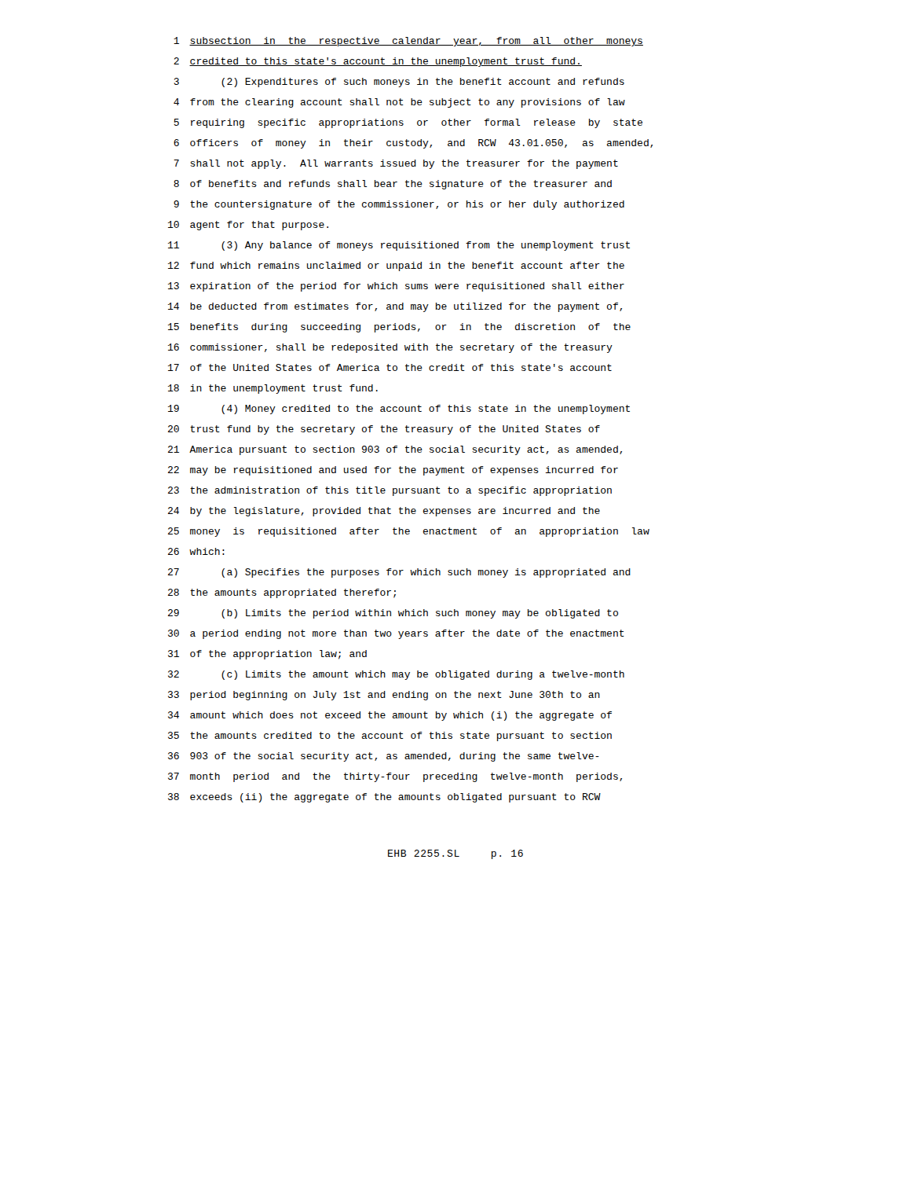subsection in the respective calendar year, from all other moneys
credited to this state's account in the unemployment trust fund.
(2) Expenditures of such moneys in the benefit account and refunds
from the clearing account shall not be subject to any provisions of law
requiring specific appropriations or other formal release by state
officers of money in their custody, and RCW 43.01.050, as amended,
shall not apply. All warrants issued by the treasurer for the payment
of benefits and refunds shall bear the signature of the treasurer and
the countersignature of the commissioner, or his or her duly authorized
agent for that purpose.
(3) Any balance of moneys requisitioned from the unemployment trust
fund which remains unclaimed or unpaid in the benefit account after the
expiration of the period for which sums were requisitioned shall either
be deducted from estimates for, and may be utilized for the payment of,
benefits during succeeding periods, or in the discretion of the
commissioner, shall be redeposited with the secretary of the treasury
of the United States of America to the credit of this state's account
in the unemployment trust fund.
(4) Money credited to the account of this state in the unemployment
trust fund by the secretary of the treasury of the United States of
America pursuant to section 903 of the social security act, as amended,
may be requisitioned and used for the payment of expenses incurred for
the administration of this title pursuant to a specific appropriation
by the legislature, provided that the expenses are incurred and the
money is requisitioned after the enactment of an appropriation law
which:
(a) Specifies the purposes for which such money is appropriated and
the amounts appropriated therefor;
(b) Limits the period within which such money may be obligated to
a period ending not more than two years after the date of the enactment
of the appropriation law; and
(c) Limits the amount which may be obligated during a twelve-month
period beginning on July 1st and ending on the next June 30th to an
amount which does not exceed the amount by which (i) the aggregate of
the amounts credited to the account of this state pursuant to section
903 of the social security act, as amended, during the same twelve-
month period and the thirty-four preceding twelve-month periods,
exceeds (ii) the aggregate of the amounts obligated pursuant to RCW
EHB 2255.SLp. 16